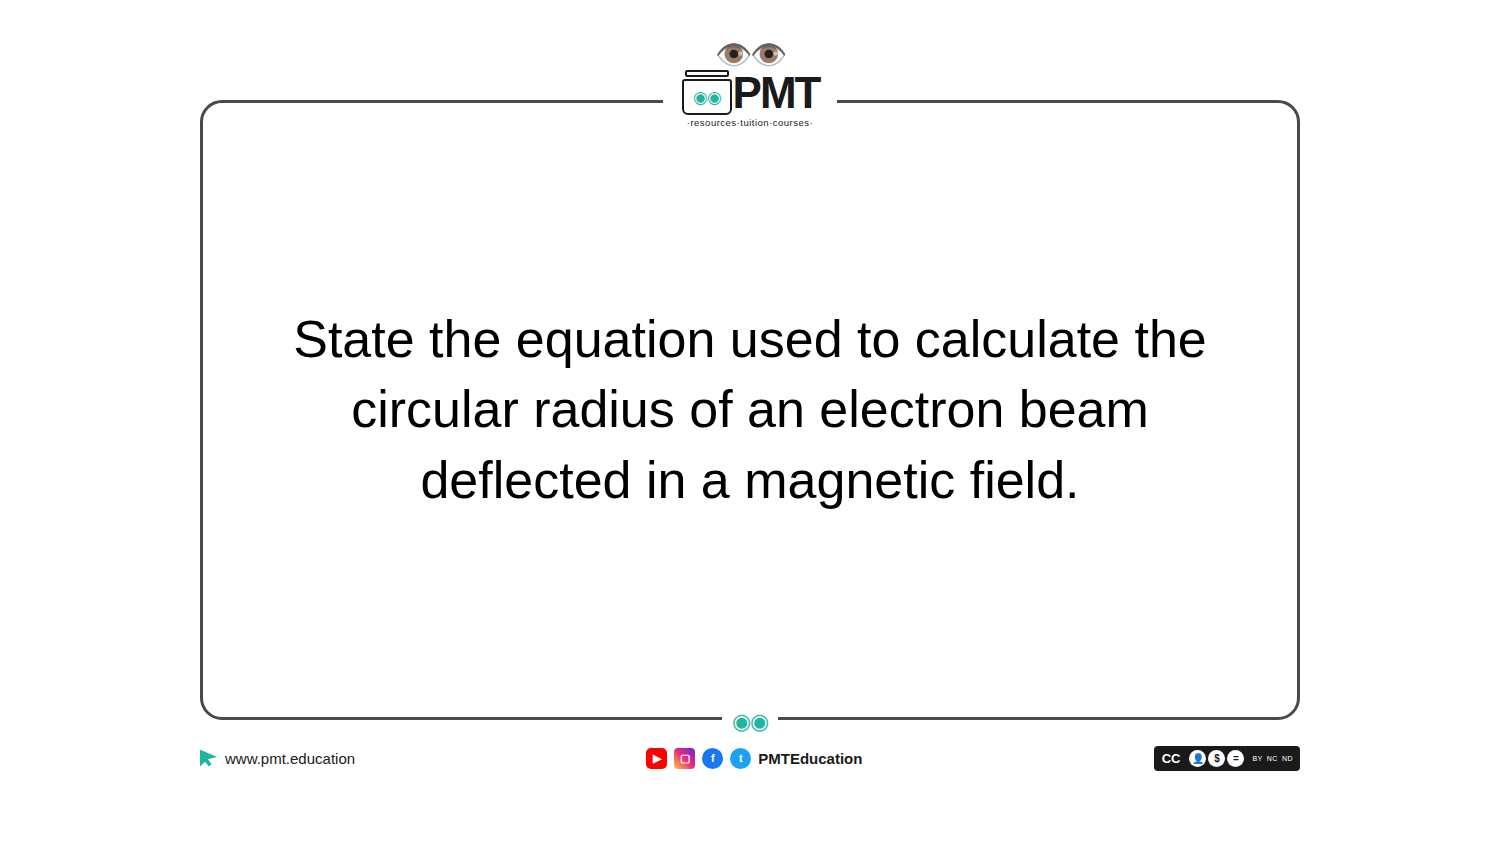👁️👁️
◉◉ PMT
·resources·tuition·courses·
State the equation used to calculate the circular radius of an electron beam deflected in a magnetic field.
◉◉
www.pmt.education
▶ ▢ f t PMTEducation
CC 👤 $ = BY NC ND